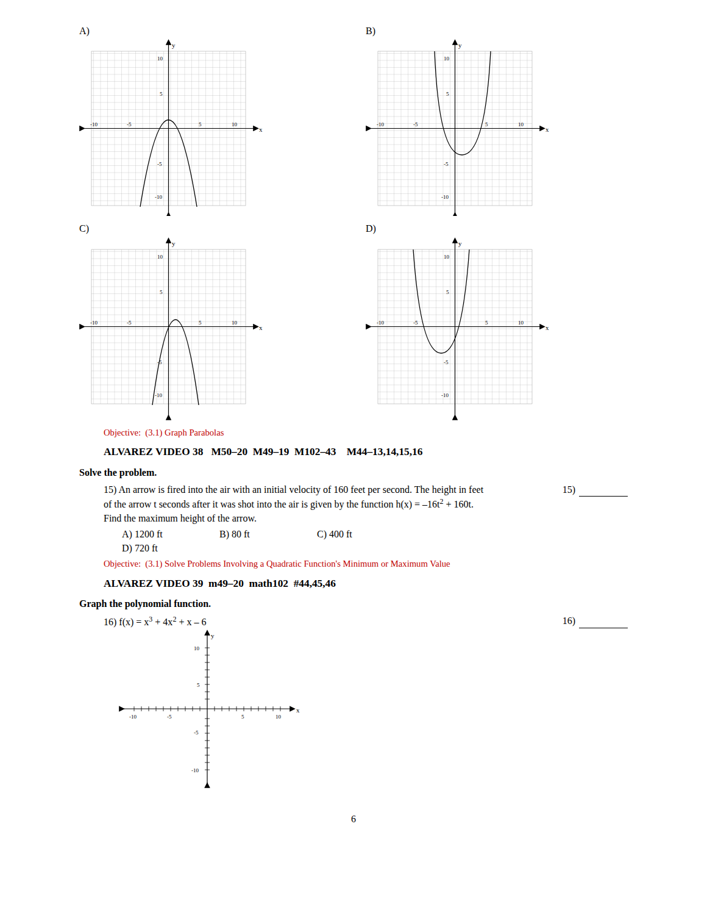A)
x y -10 -5 5 10 10 5 -5 -10
B)
x y -10 -5 5 10 10 5 -5 -10
C)
x y -10 -5 5 10 10 5 -5 -10
D)
x y -10 -5 5 10 10 5 -5 -10
Objective: (3.1) Graph Parabolas
ALVAREZ VIDEO 38 M50–20 M49–19 M102–43 M44–13,14,15,16
Solve the problem.
15) An arrow is fired into the air with an initial velocity of 160 feet per second. The height in feet of the arrow t seconds after it was shot into the air is given by the function h(x) = –16t2 + 160t. Find the maximum height of the arrow.
A) 1200 ft B) 80 ft C) 400 ft D) 720 ft
15)
Objective: (3.1) Solve Problems Involving a Quadratic Function's Minimum or Maximum Value
ALVAREZ VIDEO 39 m49–20 math102 #44,45,46
Graph the polynomial function.
16) f(x) = x3 + 4x2 + x – 6
16)
x y -10 -5 5 10 10 5 -5 -10
6